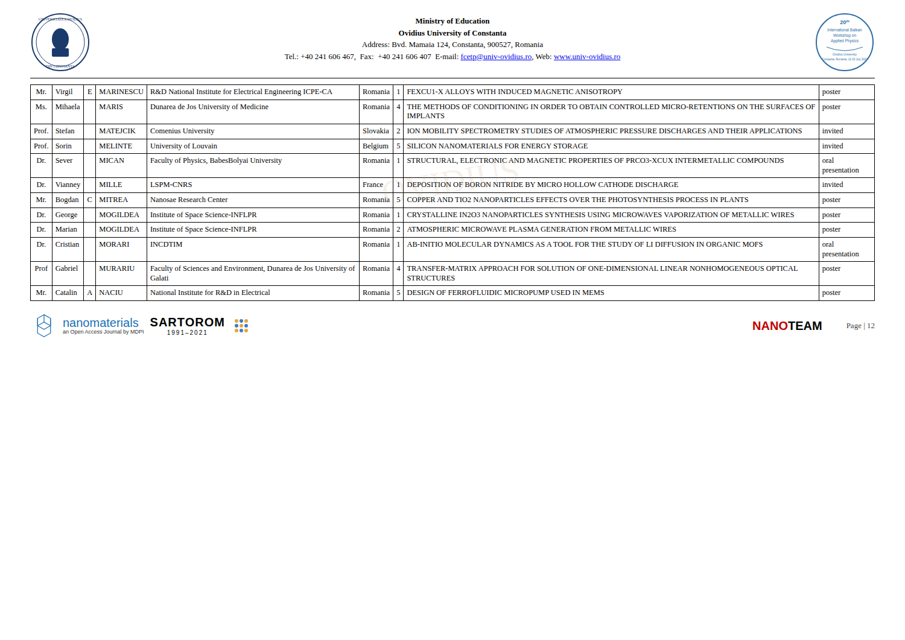UNIVERSITATEA OVIDIUS DIN CONSTANTA
Ministry of Education
Ovidius University of Constanta
Address: Bvd. Mamaia 124, Constanta, 900527, Romania
Tel.: +40 241 606 467, Fax: +40 241 606 407 E-mail: fcetp@univ-ovidius.ro, Web: www.univ-ovidius.ro
20th International Balkan Workshop on Applied Physics Ovidius University Constanta, Romania, 12-15 July 2021
| Mr. | Virgil | E | MARINESCU | R&D National Institute for Electrical Engineering ICPE-CA | Romania | 1 | FEXCU1-X ALLOYS WITH INDUCED MAGNETIC ANISOTROPY | poster |
| Ms. | Mihaela | | MARIS | Dunarea de Jos University of Medicine | Romania | 4 | THE METHODS OF CONDITIONING IN ORDER TO OBTAIN CONTROLLED MICRO-RETENTIONS ON THE SURFACES OF IMPLANTS | poster |
| Prof. | Stefan | | MATEJCIK | Comenius University | Slovakia | 2 | ION MOBILITY SPECTROMETRY STUDIES OF ATMOSPHERIC PRESSURE DISCHARGES AND THEIR APPLICATIONS | invited |
| Prof. | Sorin | | MELINTE | University of Louvain | Belgium | 5 | SILICON NANOMATERIALS FOR ENERGY STORAGE | invited |
| Dr. | Sever | | MICAN | Faculty of Physics, BabesBolyai University | Romania | 1 | STRUCTURAL, ELECTRONIC AND MAGNETIC PROPERTIES OF PRCO3-XCUX INTERMETALLIC COMPOUNDS | oral presentation |
| Dr. | Vianney | | MILLE | LSPM-CNRS | France | 1 | DEPOSITION OF BORON NITRIDE BY MICRO HOLLOW CATHODE DISCHARGE | invited |
| Mr. | Bogdan | C | MITREA | Nanosae Research Center | Romania | 5 | COPPER AND TIO2 NANOPARTICLES EFFECTS OVER THE PHOTOSYNTHESIS PROCESS IN PLANTS | poster |
| Dr. | George | | MOGILDEA | Institute of Space Science-INFLPR | Romania | 1 | CRYSTALLINE IN2O3 NANOPARTICLES SYNTHESIS USING MICROWAVES VAPORIZATION OF METALLIC WIRES | poster |
| Dr. | Marian | | MOGILDEA | Institute of Space Science-INFLPR | Romania | 2 | ATMOSPHERIC MICROWAVE PLASMA GENERATION FROM METALLIC WIRES | poster |
| Dr. | Cristian | | MORARI | INCDTIM | Romania | 1 | AB-INITIO MOLECULAR DYNAMICS AS A TOOL FOR THE STUDY OF LI DIFFUSION IN ORGANIC MOFS | oral presentation |
| Prof | Gabriel | | MURARIU | Faculty of Sciences and Environment, Dunarea de Jos University of Galati | Romania | 4 | TRANSFER-MATRIX APPROACH FOR SOLUTION OF ONE-DIMENSIONAL LINEAR NONHOMOGENEOUS OPTICAL STRUCTURES | poster |
| Mr. | Catalin | A | NACIU | National Institute for R&D in Electrical | Romania | 5 | DESIGN OF FERROFLUIDIC MICROPUMP USED IN MEMS | poster |
nanomaterials
an Open Access Journal by MDPI
SARTOROM
1991–2021
NANO TEAM
Page | 12